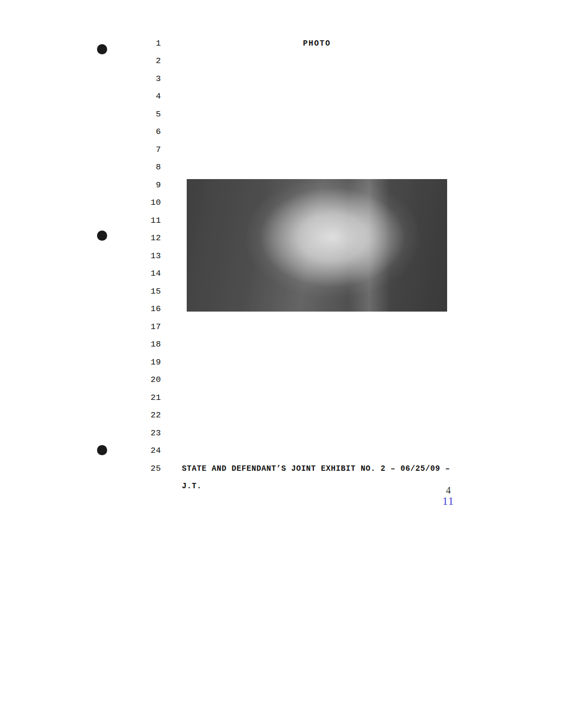1
PHOTO
2
3
4
5
6
7
8
9
10
11
12
13
14
15
16
17
18
19
20
21
22
23
24
25
STATE AND DEFENDANT’S JOINT EXHIBIT NO. 2 – 06/25/09 – J.T.
4
11